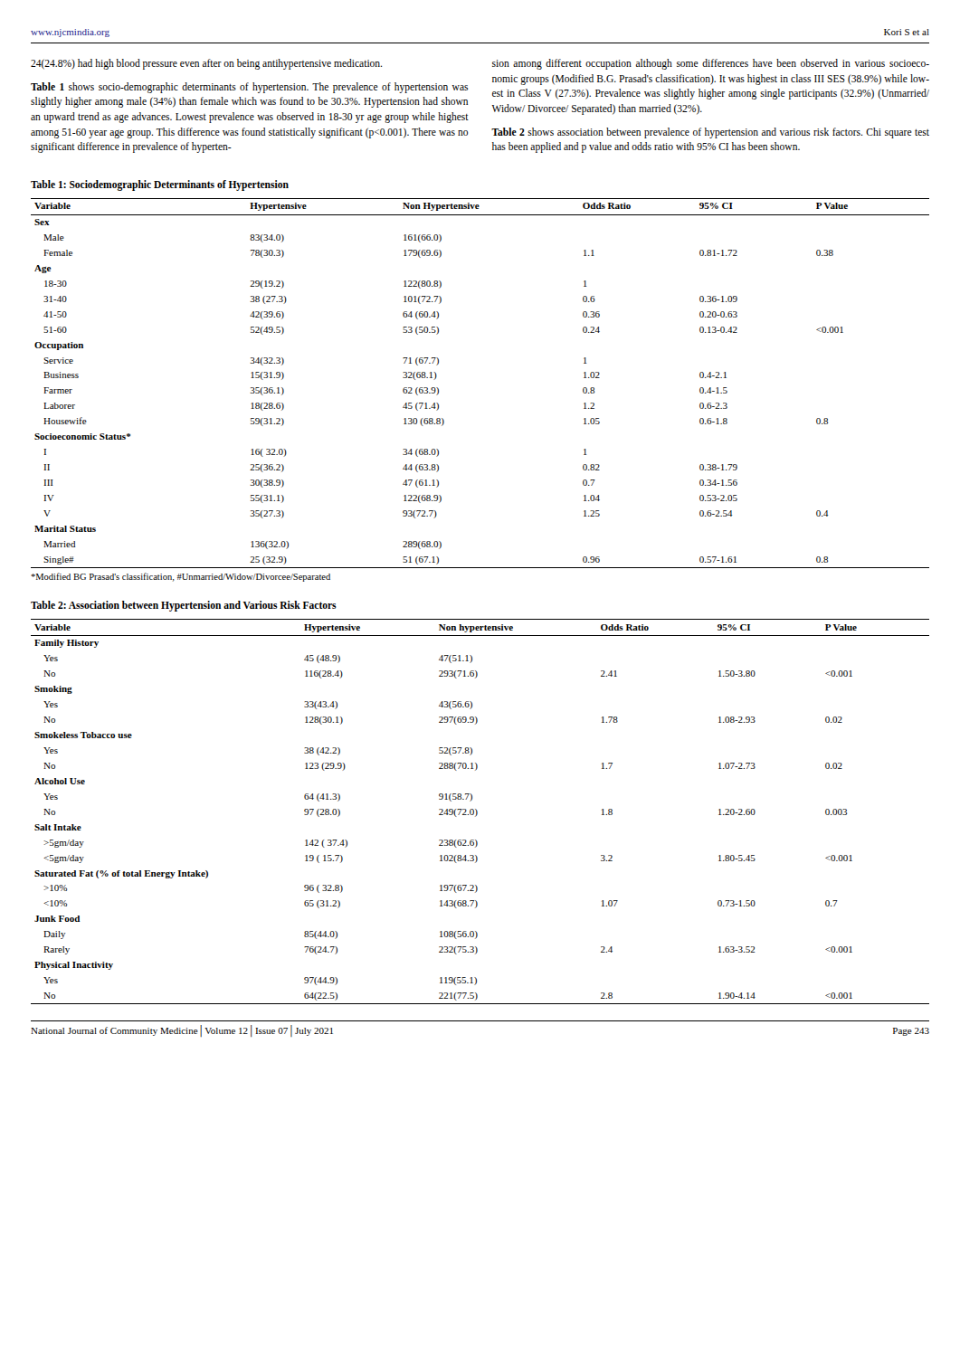www.njcmindia.org Kori S et al
24(24.8%) had high blood pressure even after on being antihypertensive medication.
Table 1 shows socio-demographic determinants of hypertension. The prevalence of hypertension was slightly higher among male (34%) than female which was found to be 30.3%. Hypertension had shown an upward trend as age advances. Lowest prevalence was observed in 18-30 yr age group while highest among 51-60 year age group. This difference was found statistically significant (p<0.001). There was no significant difference in prevalence of hyperten-
sion among different occupation although some differences have been observed in various socioeconomic groups (Modified B.G. Prasad's classification). It was highest in class III SES (38.9%) while lowest in Class V (27.3%). Prevalence was slightly higher among single participants (32.9%) (Unmarried/ Widow/ Divorcee/ Separated) than married (32%).
Table 2 shows association between prevalence of hypertension and various risk factors. Chi square test has been applied and p value and odds ratio with 95% CI has been shown.
Table 1: Sociodemographic Determinants of Hypertension
| Variable | Hypertensive | Non Hypertensive | Odds Ratio | 95% CI | P Value |
| --- | --- | --- | --- | --- | --- |
| Sex |
| Male | 83(34.0) | 161(66.0) | | | |
| Female | 78(30.3) | 179(69.6) | 1.1 | 0.81-1.72 | 0.38 |
| Age |
| 18-30 | 29(19.2) | 122(80.8) | 1 | | |
| 31-40 | 38 (27.3) | 101(72.7) | 0.6 | 0.36-1.09 | |
| 41-50 | 42(39.6) | 64 (60.4) | 0.36 | 0.20-0.63 | |
| 51-60 | 52(49.5) | 53 (50.5) | 0.24 | 0.13-0.42 | <0.001 |
| Occupation |
| Service | 34(32.3) | 71 (67.7) | 1 | | |
| Business | 15(31.9) | 32(68.1) | 1.02 | 0.4-2.1 | |
| Farmer | 35(36.1) | 62 (63.9) | 0.8 | 0.4-1.5 | |
| Laborer | 18(28.6) | 45 (71.4) | 1.2 | 0.6-2.3 | |
| Housewife | 59(31.2) | 130 (68.8) | 1.05 | 0.6-1.8 | 0.8 |
| Socioeconomic Status* |
| I | 16( 32.0) | 34 (68.0) | 1 | | |
| II | 25(36.2) | 44 (63.8) | 0.82 | 0.38-1.79 | |
| III | 30(38.9) | 47 (61.1) | 0.7 | 0.34-1.56 | |
| IV | 55(31.1) | 122(68.9) | 1.04 | 0.53-2.05 | |
| V | 35(27.3) | 93(72.7) | 1.25 | 0.6-2.54 | 0.4 |
| Marital Status |
| Married | 136(32.0) | 289(68.0) | | | |
| Single# | 25 (32.9) | 51 (67.1) | 0.96 | 0.57-1.61 | 0.8 |
*Modified BG Prasad's classification, #Unmarried/Widow/Divorcee/Separated
Table 2: Association between Hypertension and Various Risk Factors
| Variable | Hypertensive | Non hypertensive | Odds Ratio | 95% CI | P Value |
| --- | --- | --- | --- | --- | --- |
| Family History |
| Yes | 45 (48.9) | 47(51.1) | | | |
| No | 116(28.4) | 293(71.6) | 2.41 | 1.50-3.80 | <0.001 |
| Smoking |
| Yes | 33(43.4) | 43(56.6) | | | |
| No | 128(30.1) | 297(69.9) | 1.78 | 1.08-2.93 | 0.02 |
| Smokeless Tobacco use |
| Yes | 38 (42.2) | 52(57.8) | | | |
| No | 123 (29.9) | 288(70.1) | 1.7 | 1.07-2.73 | 0.02 |
| Alcohol Use |
| Yes | 64 (41.3) | 91(58.7) | | | |
| No | 97 (28.0) | 249(72.0) | 1.8 | 1.20-2.60 | 0.003 |
| Salt Intake |
| >5gm/day | 142 ( 37.4) | 238(62.6) | | | |
| <5gm/day | 19 ( 15.7) | 102(84.3) | 3.2 | 1.80-5.45 | <0.001 |
| Saturated Fat (% of total Energy Intake) |
| >10% | 96 ( 32.8) | 197(67.2) | | | |
| <10% | 65 (31.2) | 143(68.7) | 1.07 | 0.73-1.50 | 0.7 |
| Junk Food |
| Daily | 85(44.0) | 108(56.0) | | | |
| Rarely | 76(24.7) | 232(75.3) | 2.4 | 1.63-3.52 | <0.001 |
| Physical Inactivity |
| Yes | 97(44.9) | 119(55.1) | | | |
| No | 64(22.5) | 221(77.5) | 2.8 | 1.90-4.14 | <0.001 |
National Journal of Community Medicine│Volume 12│Issue 07│July 2021 Page 243